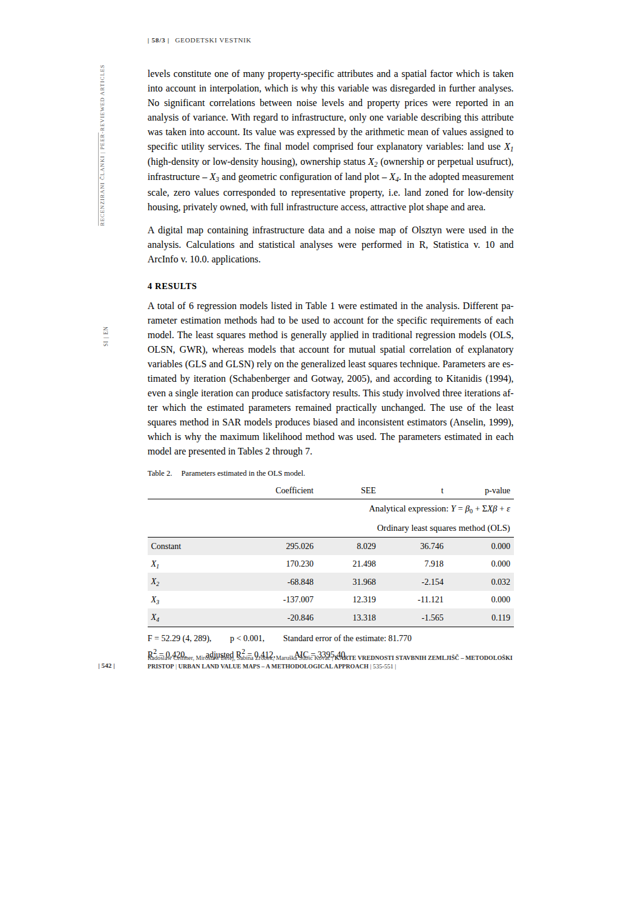| 58/3 | GEODETSKI VESTNIK
RECENZIRANI ČLANKI | PEER-REVIEWED ARTICLES
SI | EN
levels constitute one of many property-specific attributes and a spatial factor which is taken into account in interpolation, which is why this variable was disregarded in further analyses. No significant correlations between noise levels and property prices were reported in an analysis of variance. With regard to infrastructure, only one variable describing this attribute was taken into account. Its value was expressed by the arithmetic mean of values assigned to specific utility services. The final model comprised four explanatory variables: land use X1 (high-density or low-density housing), ownership status X2 (ownership or perpetual usufruct), infrastructure – X3 and geometric configuration of land plot – X4. In the adopted measurement scale, zero values corresponded to representative property, i.e. land zoned for low-density housing, privately owned, with full infrastructure access, attractive plot shape and area.
A digital map containing infrastructure data and a noise map of Olsztyn were used in the analysis. Calculations and statistical analyses were performed in R, Statistica v. 10 and ArcInfo v. 10.0. applications.
4 RESULTS
A total of 6 regression models listed in Table 1 were estimated in the analysis. Different parameter estimation methods had to be used to account for the specific requirements of each model. The least squares method is generally applied in traditional regression models (OLS, OLSN, GWR), whereas models that account for mutual spatial correlation of explanatory variables (GLS and GLSN) rely on the generalized least squares technique. Parameters are estimated by iteration (Schabenberger and Gotway, 2005), and according to Kitanidis (1994), even a single iteration can produce satisfactory results. This study involved three iterations after which the estimated parameters remained practically unchanged. The use of the least squares method in SAR models produces biased and inconsistent estimators (Anselin, 1999), which is why the maximum likelihood method was used. The parameters estimated in each model are presented in Tables 2 through 7.
Table 2. Parameters estimated in the OLS model.
| Analytical expression: Y = β 0 + Σ X β + ε |
| Ordinary least squares method (OLS) |
| | Coefficient | SEE | t | p-value |
| Constant | 295.026 | 8.029 | 36.746 | 0.000 |
| X 1 | 170.230 | 21.498 | 7.918 | 0.000 |
| X 2 | -68.848 | 31.968 | -2.154 | 0.032 |
| X 3 | -137.007 | 12.319 | -11.121 | 0.000 |
| X 4 | -20.846 | 13.318 | -1.565 | 0.119 |
F = 52.29 (4, 289), p < 0.001, Standard error of the estimate: 81.770
R2 = 0.420, adjusted R2 = 0.412, AIC = 3395.40
| 542 | Radoslaw Cellmer, Miroslaw Belej, Sabina Zrobek, Maruška Šubic Kovač|KARTE VREDNOSTI STAVBNIH ZEMLJIŠČ – METODOLOŠKI PRISTOP|URBAN LAND VALUE MAPS – A METHODOLOGICAL APPROACH|535-551|